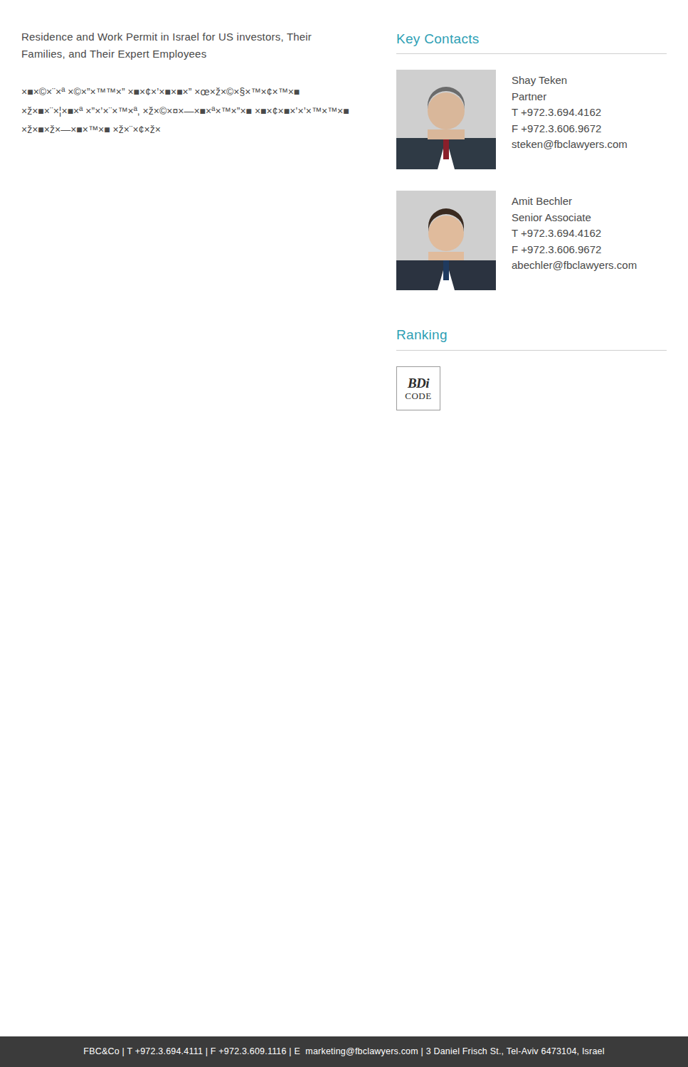Residence and Work Permit in Israel for US investors, Their Families, and Their Expert Employees
×■×©×¨×ª ×©×”×™™×” ×■×¢×’×■×■×” ×œ×ž×©×§×™×¢×™×■ ×ž×■×¨×¦×■×ª ×”×’×¨×™×ª, ×ž×©×¤×—×■×ª×™×”×■ ×■×¢×■×’×’×™×™×■ ×ž×■×ž×—×■×™×■ ×ž×¨×¢×ž×
Key Contacts
Shay Teken Partner T +972.3.694.4162 F +972.3.606.9672 steken@fbclawyers.com
Amit Bechler Senior Associate T +972.3.694.4162 F +972.3.606.9672 abechler@fbclawyers.com
Ranking
BDi CODE
FBC&Co | T +972.3.694.4111 | F +972.3.609.1116 | E marketing@fbclawyers.com | 3 Daniel Frisch St., Tel-Aviv 6473104, Israel